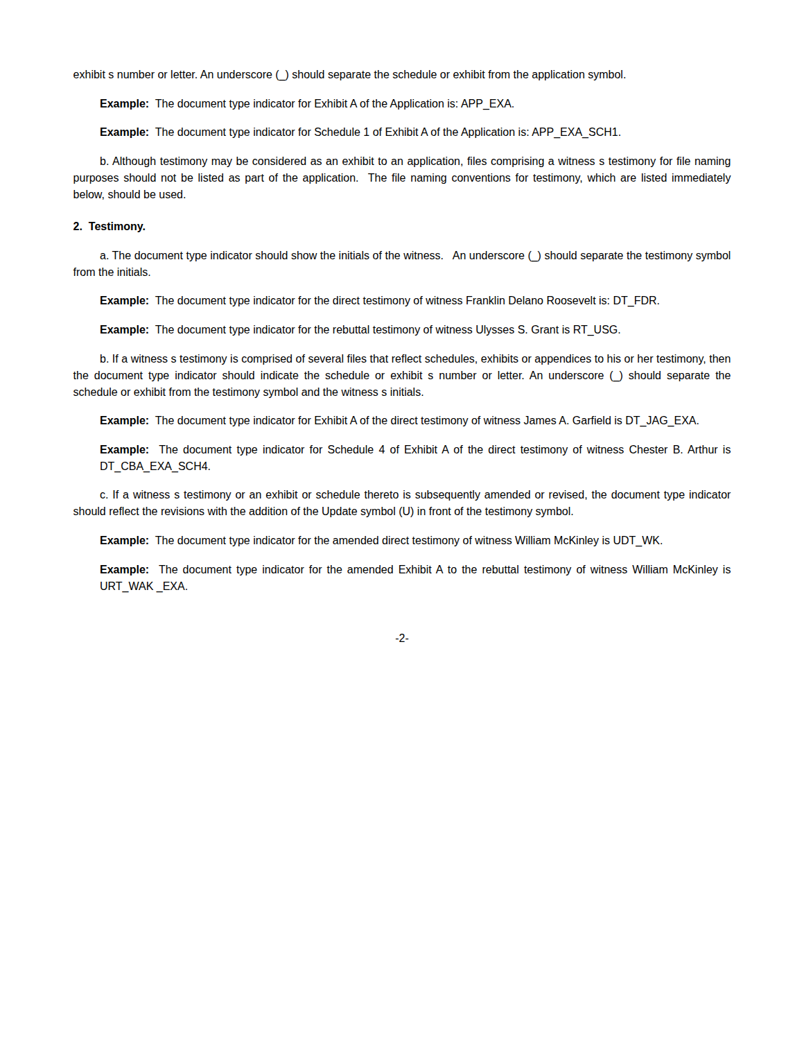exhibit s number or letter. An underscore (_) should separate the schedule or exhibit from the application symbol.
Example: The document type indicator for Exhibit A of the Application is: APP_EXA.
Example: The document type indicator for Schedule 1 of Exhibit A of the Application is: APP_EXA_SCH1.
b. Although testimony may be considered as an exhibit to an application, files comprising a witness s testimony for file naming purposes should not be listed as part of the application. The file naming conventions for testimony, which are listed immediately below, should be used.
2. Testimony.
a. The document type indicator should show the initials of the witness. An underscore (_) should separate the testimony symbol from the initials.
Example: The document type indicator for the direct testimony of witness Franklin Delano Roosevelt is: DT_FDR.
Example: The document type indicator for the rebuttal testimony of witness Ulysses S. Grant is RT_USG.
b. If a witness s testimony is comprised of several files that reflect schedules, exhibits or appendices to his or her testimony, then the document type indicator should indicate the schedule or exhibit s number or letter. An underscore (_) should separate the schedule or exhibit from the testimony symbol and the witness s initials.
Example: The document type indicator for Exhibit A of the direct testimony of witness James A. Garfield is DT_JAG_EXA.
Example: The document type indicator for Schedule 4 of Exhibit A of the direct testimony of witness Chester B. Arthur is DT_CBA_EXA_SCH4.
c. If a witness s testimony or an exhibit or schedule thereto is subsequently amended or revised, the document type indicator should reflect the revisions with the addition of the Update symbol (U) in front of the testimony symbol.
Example: The document type indicator for the amended direct testimony of witness William McKinley is UDT_WK.
Example: The document type indicator for the amended Exhibit A to the rebuttal testimony of witness William McKinley is URT_WAK _EXA.
-2-